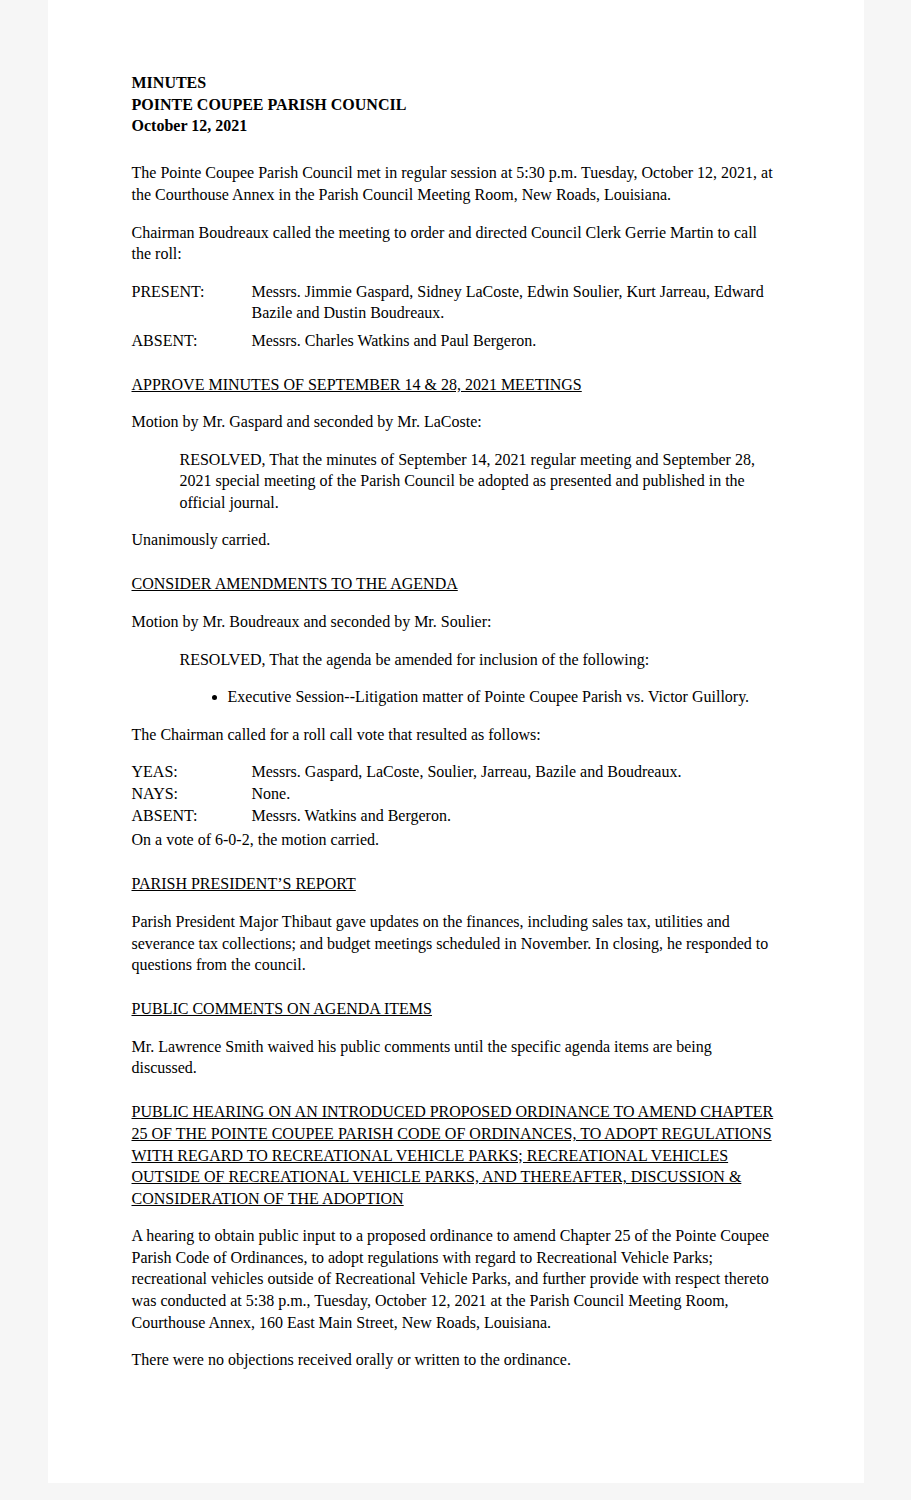MINUTES
POINTE COUPEE PARISH COUNCIL
October 12, 2021
The Pointe Coupee Parish Council met in regular session at 5:30 p.m. Tuesday, October 12, 2021, at the Courthouse Annex in the Parish Council Meeting Room, New Roads, Louisiana.
Chairman Boudreaux called the meeting to order and directed Council Clerk Gerrie Martin to call the roll:
Present:
Messrs. Jimmie Gaspard, Sidney LaCoste, Edwin Soulier, Kurt Jarreau, Edward Bazile and Dustin Boudreaux.
Absent:
Messrs. Charles Watkins and Paul Bergeron.
APPROVE MINUTES OF SEPTEMBER 14 & 28, 2021 MEETINGS
Motion by Mr. Gaspard and seconded by Mr. LaCoste:
RESOLVED, That the minutes of September 14, 2021 regular meeting and September 28, 2021 special meeting of the Parish Council be adopted as presented and published in the official journal.
Unanimously carried.
CONSIDER AMENDMENTS TO THE AGENDA
Motion by Mr. Boudreaux and seconded by Mr. Soulier:
RESOLVED, That the agenda be amended for inclusion of the following:
Executive Session--Litigation matter of Pointe Coupee Parish vs. Victor Guillory.
The Chairman called for a roll call vote that resulted as follows:
YEAS:
Messrs. Gaspard, LaCoste, Soulier, Jarreau, Bazile and Boudreaux.
NAYS:
None.
ABSENT:
Messrs. Watkins and Bergeron.
On a vote of 6-0-2, the motion carried.
PARISH PRESIDENT’S REPORT
Parish President Major Thibaut gave updates on the finances, including sales tax, utilities and severance tax collections; and budget meetings scheduled in November. In closing, he responded to questions from the council.
PUBLIC COMMENTS ON AGENDA ITEMS
Mr. Lawrence Smith waived his public comments until the specific agenda items are being discussed.
PUBLIC HEARING ON AN INTRODUCED PROPOSED ORDINANCE TO AMEND CHAPTER 25 OF THE POINTE COUPEE PARISH CODE OF ORDINANCES, TO ADOPT REGULATIONS WITH REGARD TO RECREATIONAL VEHICLE PARKS; RECREATIONAL VEHICLES OUTSIDE OF RECREATIONAL VEHICLE PARKS, AND THEREAFTER, DISCUSSION & CONSIDERATION OF THE ADOPTION
A hearing to obtain public input to a proposed ordinance to amend Chapter 25 of the Pointe Coupee Parish Code of Ordinances, to adopt regulations with regard to Recreational Vehicle Parks; recreational vehicles outside of Recreational Vehicle Parks, and further provide with respect thereto was conducted at 5:38 p.m., Tuesday, October 12, 2021 at the Parish Council Meeting Room, Courthouse Annex, 160 East Main Street, New Roads, Louisiana.
There were no objections received orally or written to the ordinance.